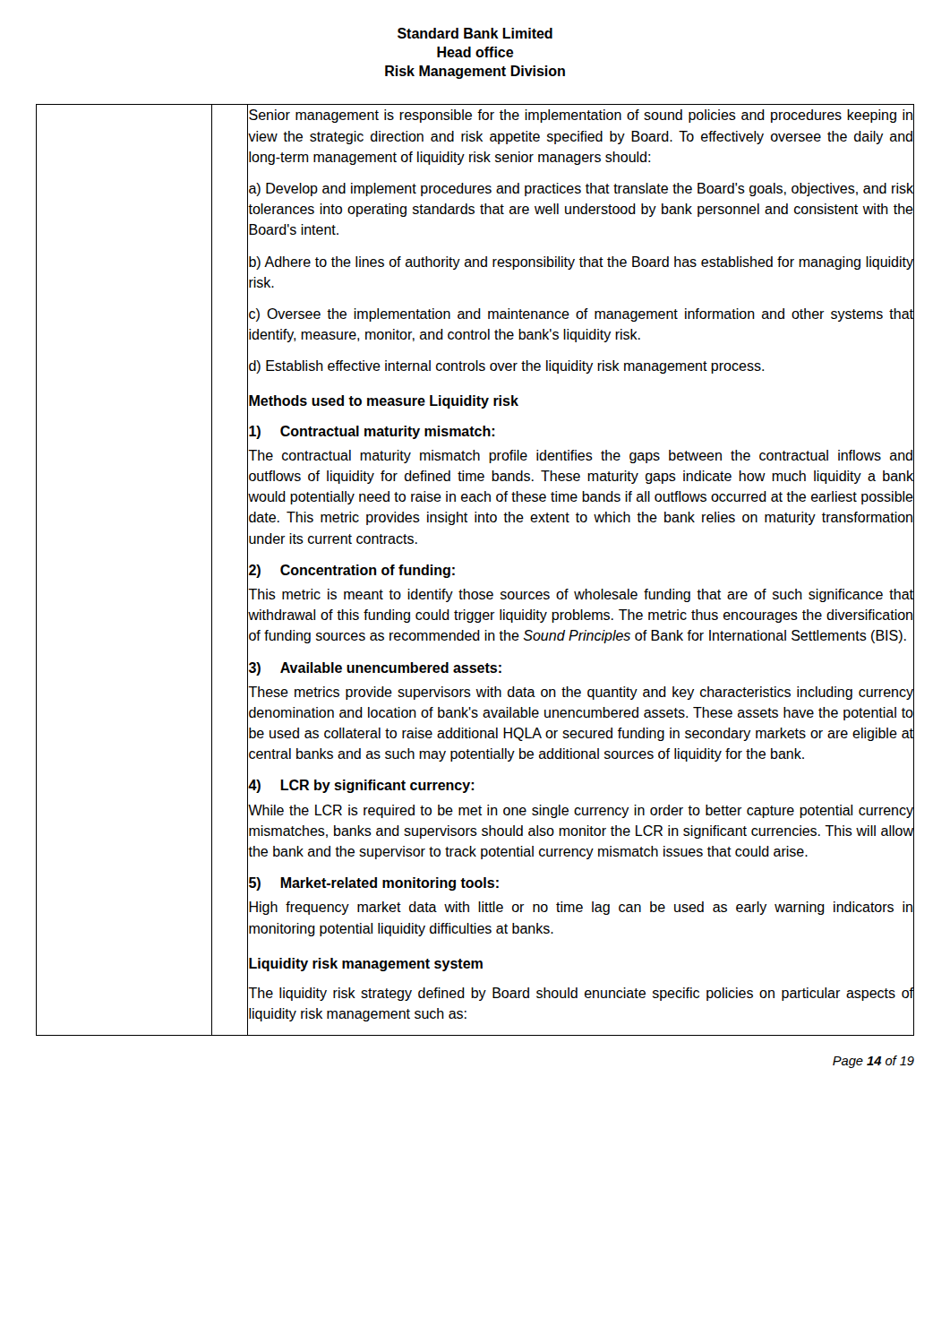Standard Bank Limited Head office Risk Management Division
| | | Senior management is responsible for the implementation of sound policies and procedures keeping in view the strategic direction and risk appetite specified by Board. To effectively oversee the daily and long-term management of liquidity risk senior managers should: a) Develop and implement procedures and practices that translate the Board's goals, objectives, and risk tolerances into operating standards that are well understood by bank personnel and consistent with the Board's intent. b) Adhere to the lines of authority and responsibility that the Board has established for managing liquidity risk. c) Oversee the implementation and maintenance of management information and other systems that identify, measure, monitor, and control the bank's liquidity risk. d) Establish effective internal controls over the liquidity risk management process. Methods used to measure Liquidity risk 1) Contractual maturity mismatch: The contractual maturity mismatch profile identifies the gaps between the contractual inflows and outflows of liquidity for defined time bands. These maturity gaps indicate how much liquidity a bank would potentially need to raise in each of these time bands if all outflows occurred at the earliest possible date. This metric provides insight into the extent to which the bank relies on maturity transformation under its current contracts. 2) Concentration of funding: This metric is meant to identify those sources of wholesale funding that are of such significance that withdrawal of this funding could trigger liquidity problems. The metric thus encourages the diversification of funding sources as recommended in the Sound Principles of Bank for International Settlements (BIS). 3) Available unencumbered assets: These metrics provide supervisors with data on the quantity and key characteristics including currency denomination and location of bank's available unencumbered assets. These assets have the potential to be used as collateral to raise additional HQLA or secured funding in secondary markets or are eligible at central banks and as such may potentially be additional sources of liquidity for the bank. 4) LCR by significant currency: While the LCR is required to be met in one single currency in order to better capture potential currency mismatches, banks and supervisors should also monitor the LCR in significant currencies. This will allow the bank and the supervisor to track potential currency mismatch issues that could arise. 5) Market-related monitoring tools: High frequency market data with little or no time lag can be used as early warning indicators in monitoring potential liquidity difficulties at banks. Liquidity risk management system The liquidity risk strategy defined by Board should enunciate specific policies on particular aspects of liquidity risk management such as: |
Page 14 of 19